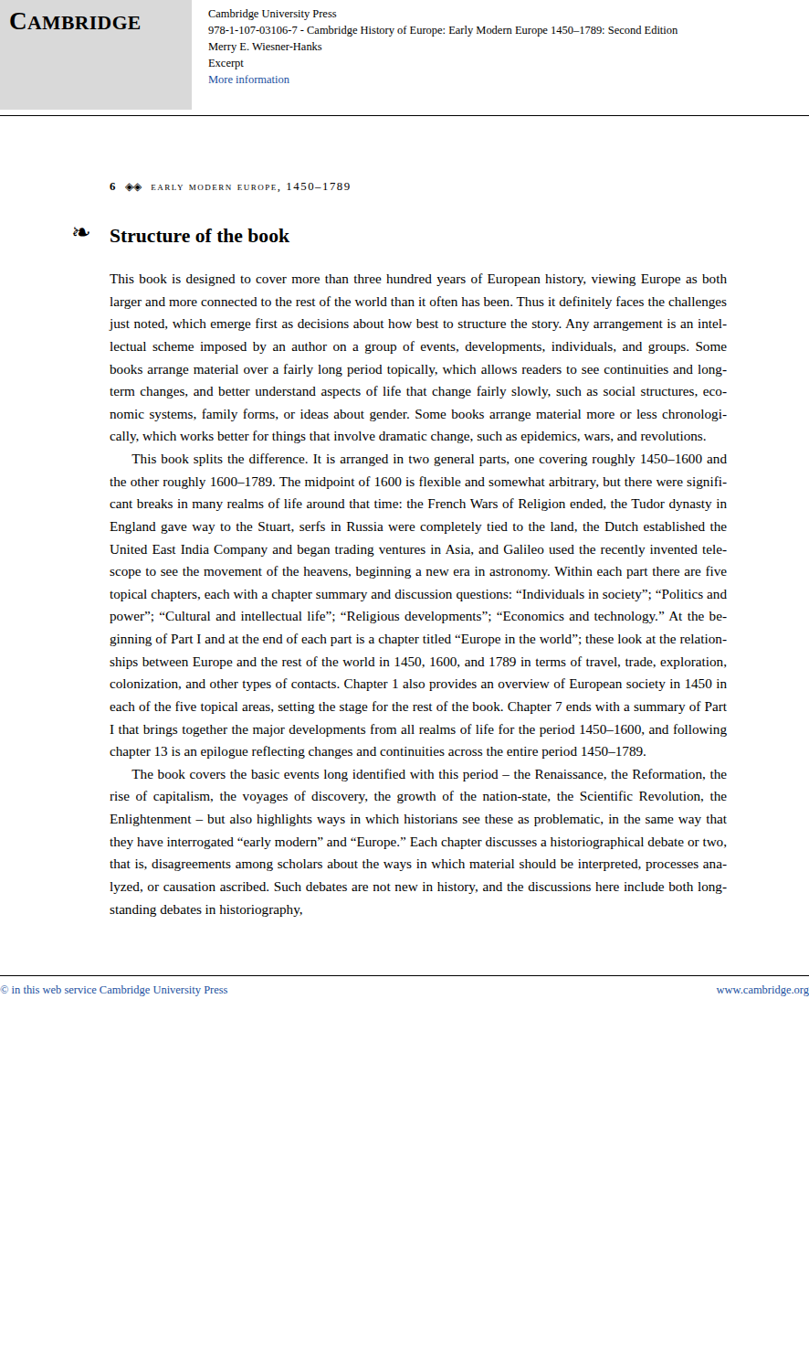CAMBRIDGE
Cambridge University Press
978-1-107-03106-7 - Cambridge History of Europe: Early Modern Europe 1450–1789: Second Edition
Merry E. Wiesner-Hanks
Excerpt
More information
6◈◈early modern europe, 1450–1789
❧
Structure of the book
This book is designed to cover more than three hundred years of European history, viewing Europe as both larger and more connected to the rest of the world than it often has been. Thus it definitely faces the challenges just noted, which emerge first as decisions about how best to structure the story. Any arrangement is an intellectual scheme imposed by an author on a group of events, developments, individuals, and groups. Some books arrange material over a fairly long period topically, which allows readers to see continuities and long-term changes, and better understand aspects of life that change fairly slowly, such as social structures, economic systems, family forms, or ideas about gender. Some books arrange material more or less chronologically, which works better for things that involve dramatic change, such as epidemics, wars, and revolutions.
This book splits the difference. It is arranged in two general parts, one covering roughly 1450–1600 and the other roughly 1600–1789. The midpoint of 1600 is flexible and somewhat arbitrary, but there were significant breaks in many realms of life around that time: the French Wars of Religion ended, the Tudor dynasty in England gave way to the Stuart, serfs in Russia were completely tied to the land, the Dutch established the United East India Company and began trading ventures in Asia, and Galileo used the recently invented telescope to see the movement of the heavens, beginning a new era in astronomy. Within each part there are five topical chapters, each with a chapter summary and discussion questions: “Individuals in society”; “Politics and power”; “Cultural and intellectual life”; “Religious developments”; “Economics and technology.” At the beginning of Part I and at the end of each part is a chapter titled “Europe in the world”; these look at the relationships between Europe and the rest of the world in 1450, 1600, and 1789 in terms of travel, trade, exploration, colonization, and other types of contacts. Chapter 1 also provides an overview of European society in 1450 in each of the five topical areas, setting the stage for the rest of the book. Chapter 7 ends with a summary of Part I that brings together the major developments from all realms of life for the period 1450–1600, and following chapter 13 is an epilogue reflecting changes and continuities across the entire period 1450–1789.
The book covers the basic events long identified with this period – the Renaissance, the Reformation, the rise of capitalism, the voyages of discovery, the growth of the nation-state, the Scientific Revolution, the Enlightenment – but also highlights ways in which historians see these as problematic, in the same way that they have interrogated “early modern” and “Europe.” Each chapter discusses a historiographical debate or two, that is, disagreements among scholars about the ways in which material should be interpreted, processes analyzed, or causation ascribed. Such debates are not new in history, and the discussions here include both long-standing debates in historiography,
© in this web service Cambridge University Press
www.cambridge.org